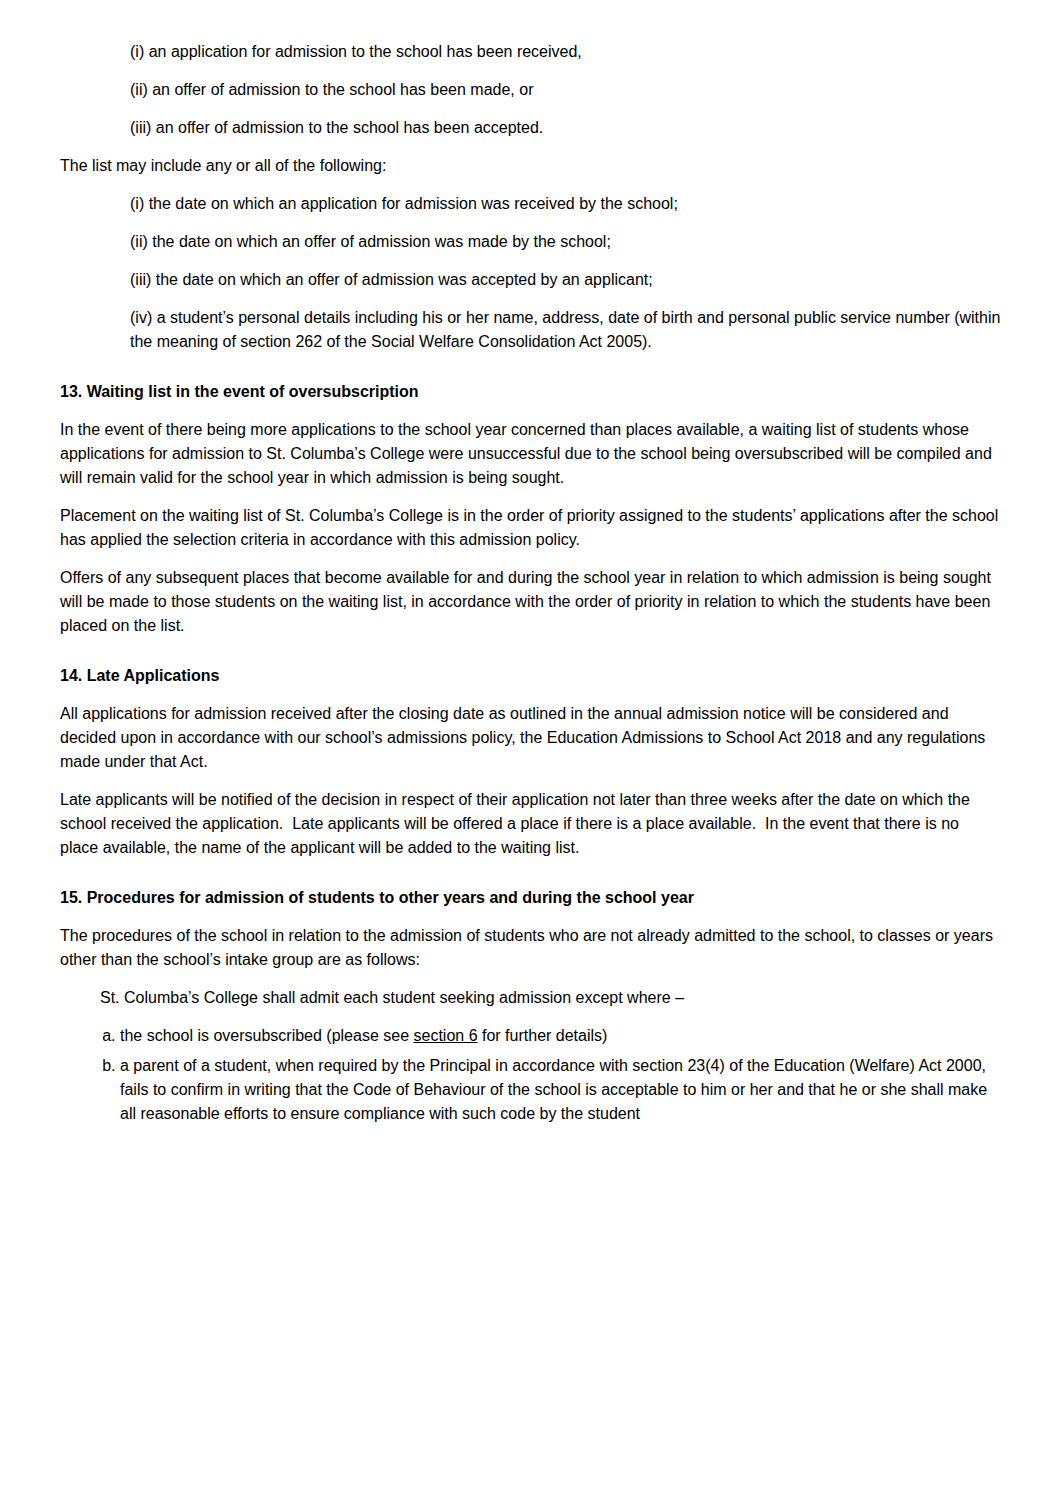(i) an application for admission to the school has been received,
(ii) an offer of admission to the school has been made, or
(iii) an offer of admission to the school has been accepted.
The list may include any or all of the following:
(i) the date on which an application for admission was received by the school;
(ii) the date on which an offer of admission was made by the school;
(iii) the date on which an offer of admission was accepted by an applicant;
(iv) a student’s personal details including his or her name, address, date of birth and personal public service number (within the meaning of section 262 of the Social Welfare Consolidation Act 2005).
13. Waiting list in the event of oversubscription
In the event of there being more applications to the school year concerned than places available, a waiting list of students whose applications for admission to St. Columba’s College were unsuccessful due to the school being oversubscribed will be compiled and will remain valid for the school year in which admission is being sought.
Placement on the waiting list of St. Columba’s College is in the order of priority assigned to the students’ applications after the school has applied the selection criteria in accordance with this admission policy.
Offers of any subsequent places that become available for and during the school year in relation to which admission is being sought will be made to those students on the waiting list, in accordance with the order of priority in relation to which the students have been placed on the list.
14. Late Applications
All applications for admission received after the closing date as outlined in the annual admission notice will be considered and decided upon in accordance with our school’s admissions policy, the Education Admissions to School Act 2018 and any regulations made under that Act.
Late applicants will be notified of the decision in respect of their application not later than three weeks after the date on which the school received the application. Late applicants will be offered a place if there is a place available. In the event that there is no place available, the name of the applicant will be added to the waiting list.
15. Procedures for admission of students to other years and during the school year
The procedures of the school in relation to the admission of students who are not already admitted to the school, to classes or years other than the school’s intake group are as follows:
St. Columba’s College shall admit each student seeking admission except where –
the school is oversubscribed (please see section 6 for further details)
a parent of a student, when required by the Principal in accordance with section 23(4) of the Education (Welfare) Act 2000, fails to confirm in writing that the Code of Behaviour of the school is acceptable to him or her and that he or she shall make all reasonable efforts to ensure compliance with such code by the student